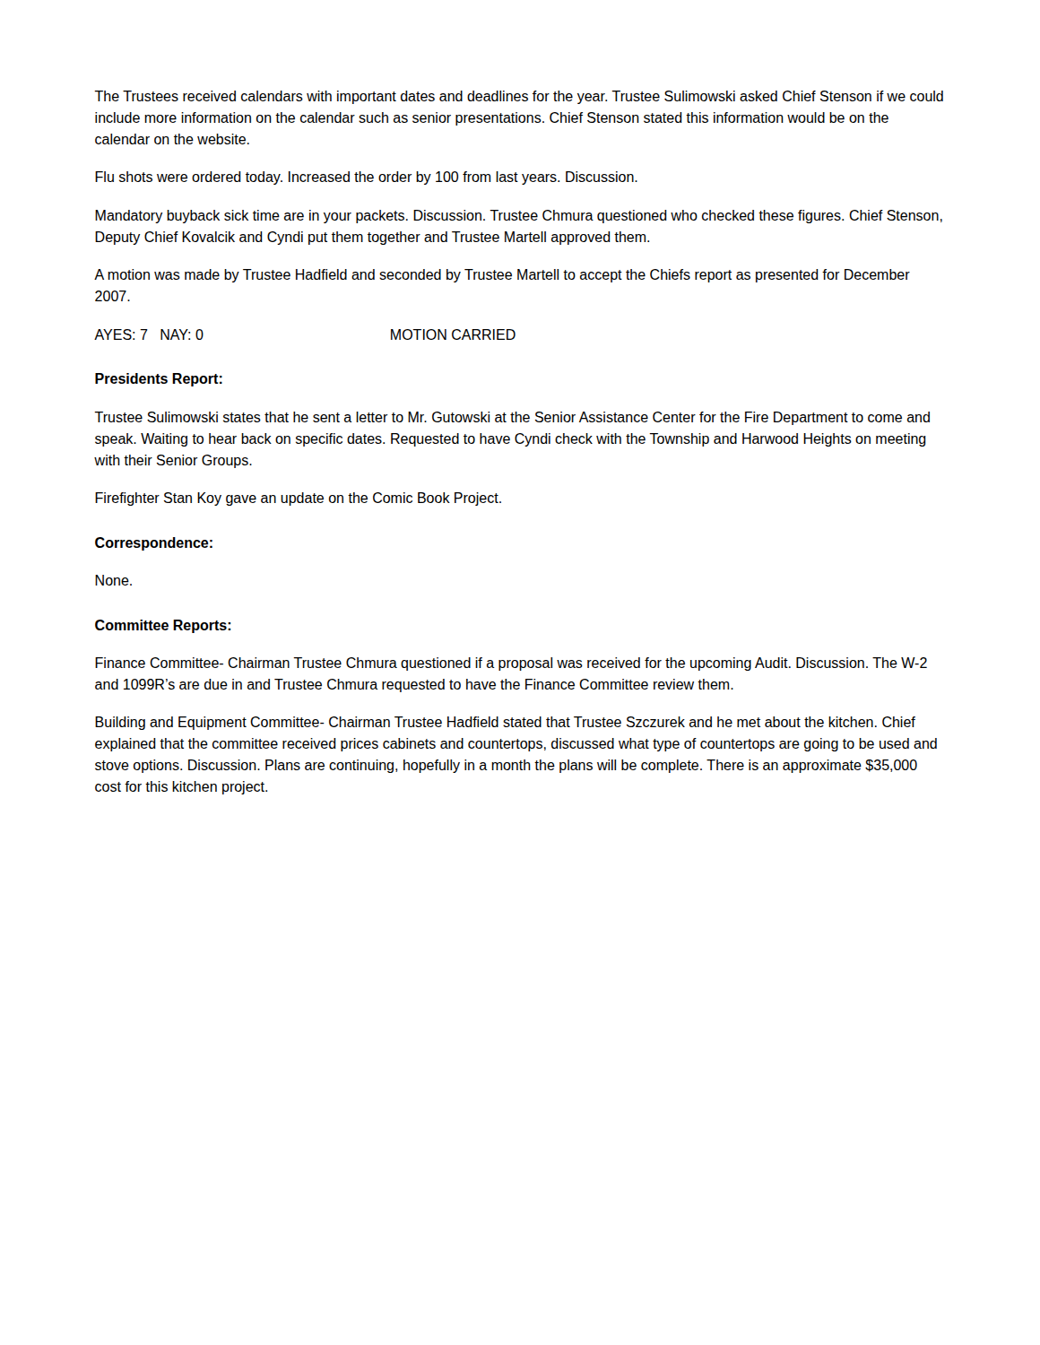The Trustees received calendars with important dates and deadlines for the year. Trustee Sulimowski asked Chief Stenson if we could include more information on the calendar such as senior presentations. Chief Stenson stated this information would be on the calendar on the website.
Flu shots were ordered today. Increased the order by 100 from last years. Discussion.
Mandatory buyback sick time are in your packets. Discussion. Trustee Chmura questioned who checked these figures. Chief Stenson, Deputy Chief Kovalcik and Cyndi put them together and Trustee Martell approved them.
A motion was made by Trustee Hadfield and seconded by Trustee Martell to accept the Chiefs report as presented for December 2007.
AYES: 7 NAY: 0MOTION CARRIED
Presidents Report:
Trustee Sulimowski states that he sent a letter to Mr. Gutowski at the Senior Assistance Center for the Fire Department to come and speak. Waiting to hear back on specific dates. Requested to have Cyndi check with the Township and Harwood Heights on meeting with their Senior Groups.
Firefighter Stan Koy gave an update on the Comic Book Project.
Correspondence:
None.
Committee Reports:
Finance Committee- Chairman Trustee Chmura questioned if a proposal was received for the upcoming Audit. Discussion. The W-2 and 1099R’s are due in and Trustee Chmura requested to have the Finance Committee review them.
Building and Equipment Committee- Chairman Trustee Hadfield stated that Trustee Szczurek and he met about the kitchen. Chief explained that the committee received prices cabinets and countertops, discussed what type of countertops are going to be used and stove options. Discussion. Plans are continuing, hopefully in a month the plans will be complete. There is an approximate $35,000 cost for this kitchen project.